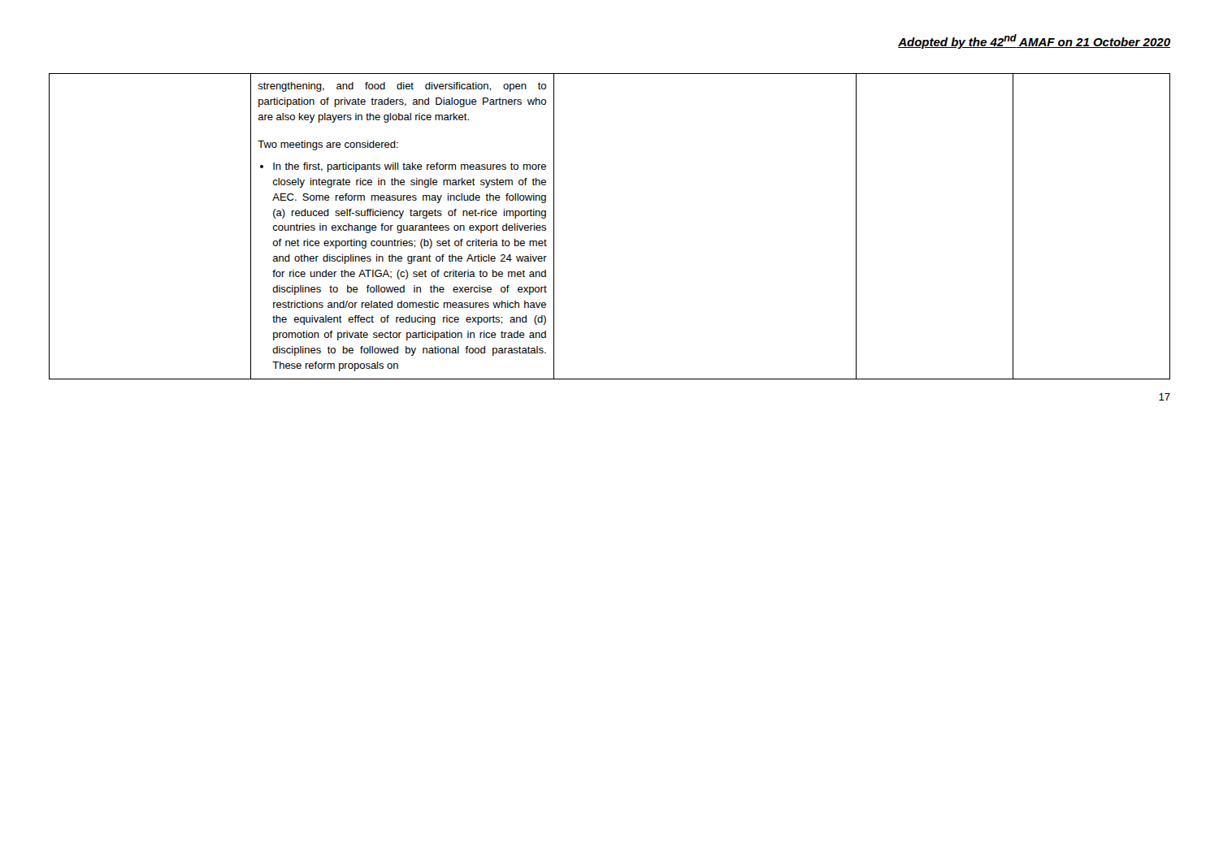Adopted by the 42nd AMAF on 21 October 2020
| | strengthening, and food diet diversification, open to participation of private traders, and Dialogue Partners who are also key players in the global rice market. Two meetings are considered: In the first, participants will take reform measures to more closely integrate rice in the single market system of the AEC. Some reform measures may include the following (a) reduced self-sufficiency targets of net-rice importing countries in exchange for guarantees on export deliveries of net rice exporting countries; (b) set of criteria to be met and other disciplines in the grant of the Article 24 waiver for rice under the ATIGA; (c) set of criteria to be met and disciplines to be followed in the exercise of export restrictions and/or related domestic measures which have the equivalent effect of reducing rice exports; and (d) promotion of private sector participation in rice trade and disciplines to be followed by national food parastatals. These reform proposals on | | | |
17